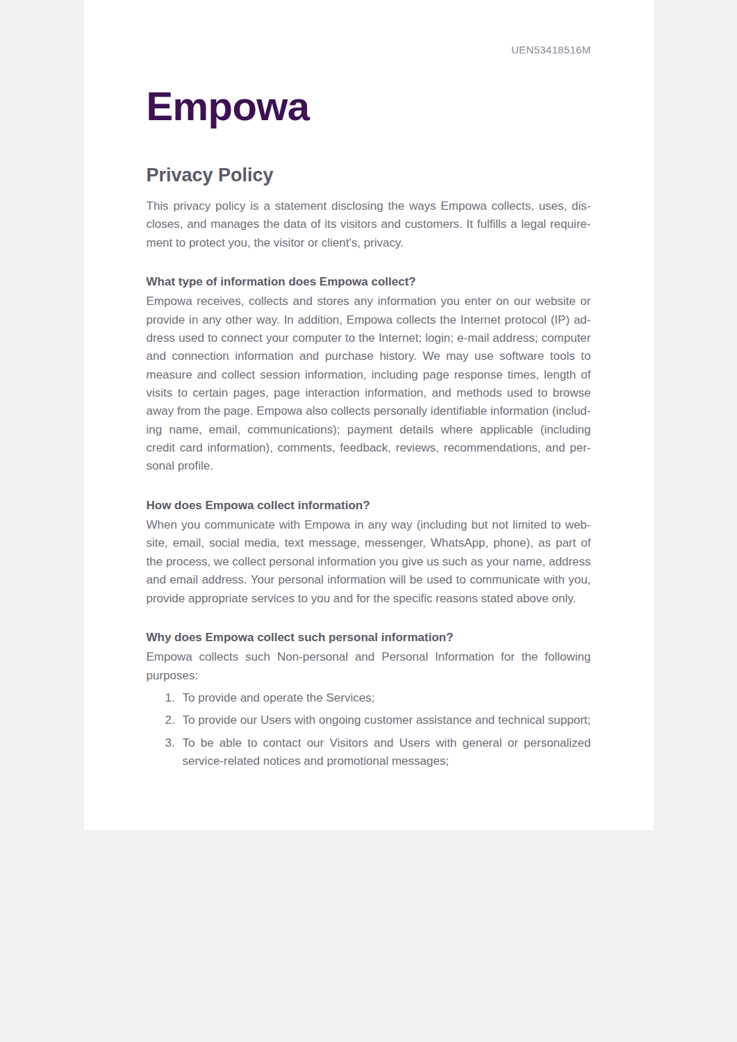UEN53418516M
Empowa
Privacy Policy
This privacy policy is a statement disclosing the ways Empowa collects, uses, discloses, and manages the data of its visitors and customers. It fulfills a legal requirement to protect you, the visitor or client's, privacy.
What type of information does Empowa collect?
Empowa receives, collects and stores any information you enter on our website or provide in any other way. In addition, Empowa collects the Internet protocol (IP) address used to connect your computer to the Internet; login; e-mail address; computer and connection information and purchase history. We may use software tools to measure and collect session information, including page response times, length of visits to certain pages, page interaction information, and methods used to browse away from the page. Empowa also collects personally identifiable information (including name, email, communications); payment details where applicable (including credit card information), comments, feedback, reviews, recommendations, and personal profile.
How does Empowa collect information?
When you communicate with Empowa in any way (including but not limited to website, email, social media, text message, messenger, WhatsApp, phone), as part of the process, we collect personal information you give us such as your name, address and email address. Your personal information will be used to communicate with you, provide appropriate services to you and for the specific reasons stated above only.
Why does Empowa collect such personal information?
Empowa collects such Non-personal and Personal Information for the following purposes:
To provide and operate the Services;
To provide our Users with ongoing customer assistance and technical support;
To be able to contact our Visitors and Users with general or personalized service-related notices and promotional messages;